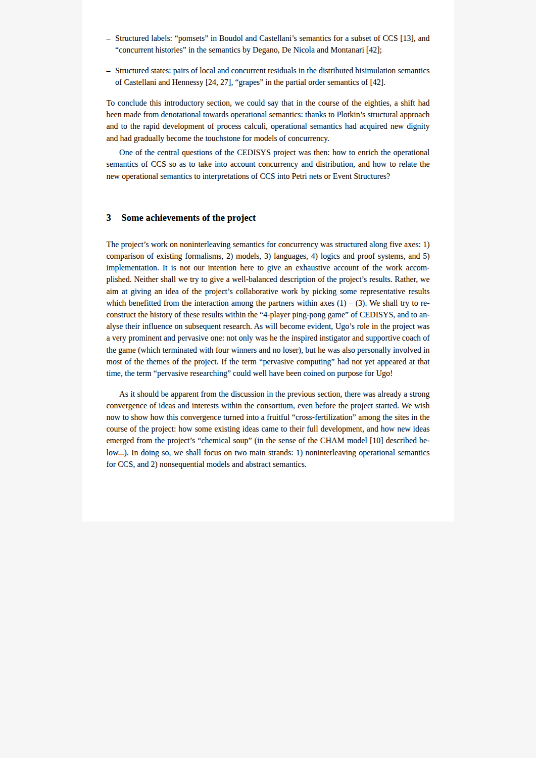Structured labels: “pomsets” in Boudol and Castellani’s semantics for a subset of CCS [13], and “concurrent histories” in the semantics by Degano, De Nicola and Montanari [42];
Structured states: pairs of local and concurrent residuals in the distributed bisimulation semantics of Castellani and Hennessy [24, 27], “grapes” in the partial order semantics of [42].
To conclude this introductory section, we could say that in the course of the eighties, a shift had been made from denotational towards operational semantics: thanks to Plotkin’s structural approach and to the rapid development of process calculi, operational semantics had acquired new dignity and had gradually become the touchstone for models of concurrency.
One of the central questions of the CEDISYS project was then: how to enrich the operational semantics of CCS so as to take into account concurrency and distribution, and how to relate the new operational semantics to interpretations of CCS into Petri nets or Event Structures?
3 Some achievements of the project
The project’s work on noninterleaving semantics for concurrency was structured along five axes: 1) comparison of existing formalisms, 2) models, 3) languages, 4) logics and proof systems, and 5) implementation. It is not our intention here to give an exhaustive account of the work accomplished. Neither shall we try to give a well-balanced description of the project’s results. Rather, we aim at giving an idea of the project’s collaborative work by picking some representative results which benefitted from the interaction among the partners within axes (1) – (3). We shall try to reconstruct the history of these results within the “4-player ping-pong game” of CEDISYS, and to analyse their influence on subsequent research. As will become evident, Ugo’s role in the project was a very prominent and pervasive one: not only was he the inspired instigator and supportive coach of the game (which terminated with four winners and no loser), but he was also personally involved in most of the themes of the project. If the term “pervasive computing” had not yet appeared at that time, the term “pervasive researching” could well have been coined on purpose for Ugo!
As it should be apparent from the discussion in the previous section, there was already a strong convergence of ideas and interests within the consortium, even before the project started. We wish now to show how this convergence turned into a fruitful “cross-fertilization” among the sites in the course of the project: how some existing ideas came to their full development, and how new ideas emerged from the project’s “chemical soup” (in the sense of the CHAM model [10] described below...). In doing so, we shall focus on two main strands: 1) noninterleaving operational semantics for CCS, and 2) nonsequential models and abstract semantics.